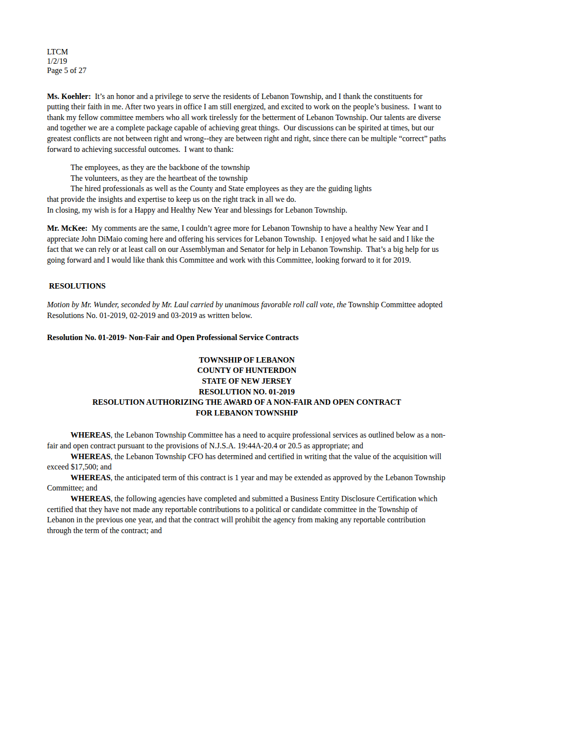LTCM
1/2/19
Page 5 of 27
Ms. Koehler: It’s an honor and a privilege to serve the residents of Lebanon Township, and I thank the constituents for putting their faith in me. After two years in office I am still energized, and excited to work on the people’s business. I want to thank my fellow committee members who all work tirelessly for the betterment of Lebanon Township. Our talents are diverse and together we are a complete package capable of achieving great things. Our discussions can be spirited at times, but our greatest conflicts are not between right and wrong--they are between right and right, since there can be multiple “correct” paths forward to achieving successful outcomes. I want to thank:
The employees, as they are the backbone of the township
The volunteers, as they are the heartbeat of the township
The hired professionals as well as the County and State employees as they are the guiding lights
that provide the insights and expertise to keep us on the right track in all we do.
In closing, my wish is for a Happy and Healthy New Year and blessings for Lebanon Township.
Mr. McKee: My comments are the same, I couldn’t agree more for Lebanon Township to have a healthy New Year and I appreciate John DiMaio coming here and offering his services for Lebanon Township. I enjoyed what he said and I like the fact that we can rely or at least call on our Assemblyman and Senator for help in Lebanon Township. That’s a big help for us going forward and I would like thank this Committee and work with this Committee, looking forward to it for 2019.
RESOLUTIONS
Motion by Mr. Wunder, seconded by Mr. Laul carried by unanimous favorable roll call vote, the Township Committee adopted Resolutions No. 01-2019, 02-2019 and 03-2019 as written below.
Resolution No. 01-2019- Non-Fair and Open Professional Service Contracts
TOWNSHIP OF LEBANON
COUNTY OF HUNTERDON
STATE OF NEW JERSEY
RESOLUTION NO. 01-2019
RESOLUTION AUTHORIZING THE AWARD OF A NON-FAIR AND OPEN CONTRACT
FOR LEBANON TOWNSHIP
WHEREAS, the Lebanon Township Committee has a need to acquire professional services as outlined below as a non-fair and open contract pursuant to the provisions of N.J.S.A. 19:44A-20.4 or 20.5 as appropriate; and
WHEREAS, the Lebanon Township CFO has determined and certified in writing that the value of the acquisition will exceed $17,500; and
WHEREAS, the anticipated term of this contract is 1 year and may be extended as approved by the Lebanon Township Committee; and
WHEREAS, the following agencies have completed and submitted a Business Entity Disclosure Certification which certified that they have not made any reportable contributions to a political or candidate committee in the Township of Lebanon in the previous one year, and that the contract will prohibit the agency from making any reportable contribution through the term of the contract; and